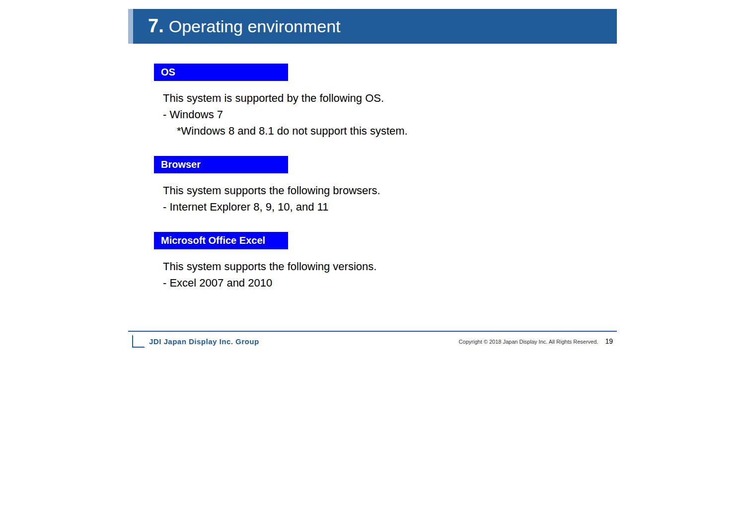7. Operating environment
OS
This system is supported by the following OS.
- Windows 7
*Windows 8 and 8.1 do not support this system.
Browser
This system supports the following browsers.
- Internet Explorer 8, 9, 10, and 11
Microsoft Office Excel
This system supports the following versions.
- Excel 2007 and 2010
JDI Japan Display Inc. Group
Copyright © 2018 Japan Display Inc. All Rights Reserved. 19